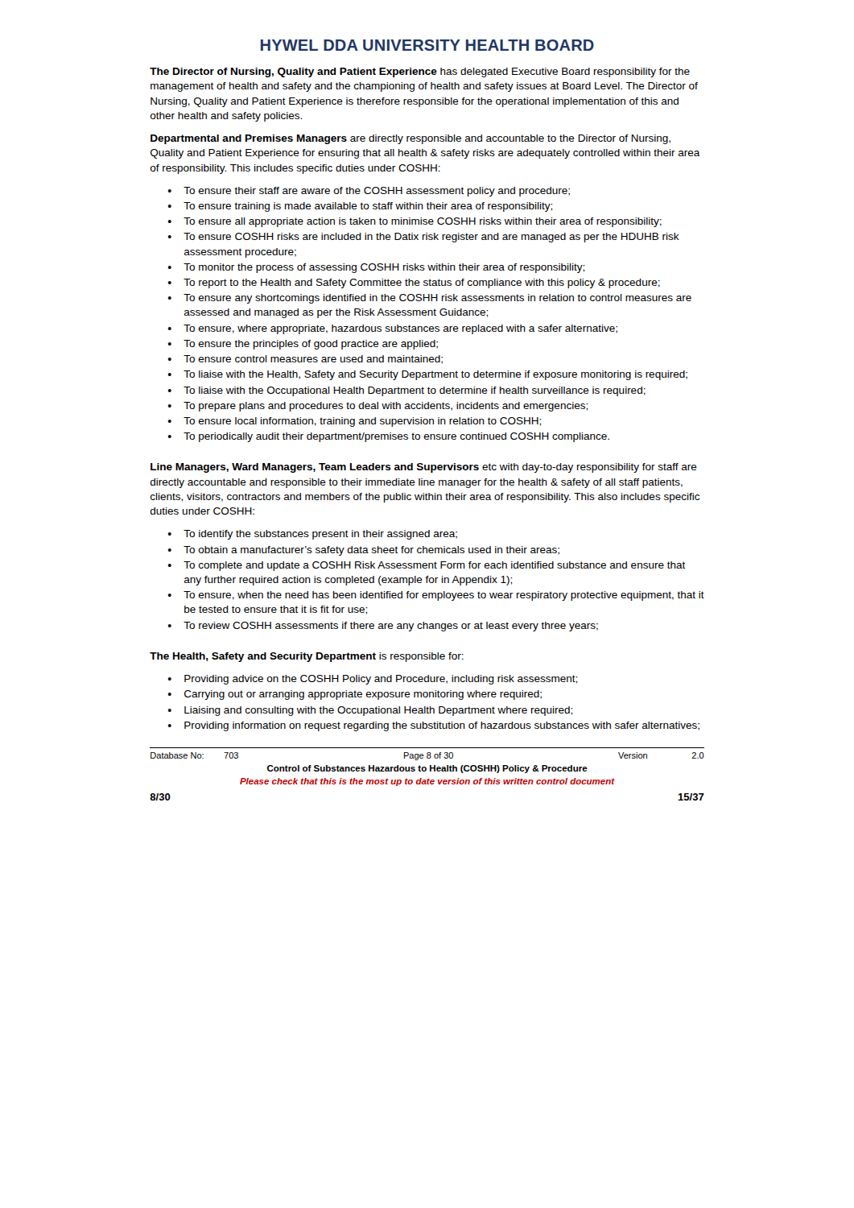HYWEL DDA UNIVERSITY HEALTH BOARD
The Director of Nursing, Quality and Patient Experience has delegated Executive Board responsibility for the management of health and safety and the championing of health and safety issues at Board Level. The Director of Nursing, Quality and Patient Experience is therefore responsible for the operational implementation of this and other health and safety policies.
Departmental and Premises Managers are directly responsible and accountable to the Director of Nursing, Quality and Patient Experience for ensuring that all health & safety risks are adequately controlled within their area of responsibility. This includes specific duties under COSHH:
To ensure their staff are aware of the COSHH assessment policy and procedure;
To ensure training is made available to staff within their area of responsibility;
To ensure all appropriate action is taken to minimise COSHH risks within their area of responsibility;
To ensure COSHH risks are included in the Datix risk register and are managed as per the HDUHB risk assessment procedure;
To monitor the process of assessing COSHH risks within their area of responsibility;
To report to the Health and Safety Committee the status of compliance with this policy & procedure;
To ensure any shortcomings identified in the COSHH risk assessments in relation to control measures are assessed and managed as per the Risk Assessment Guidance;
To ensure, where appropriate, hazardous substances are replaced with a safer alternative;
To ensure the principles of good practice are applied;
To ensure control measures are used and maintained;
To liaise with the Health, Safety and Security Department to determine if exposure monitoring is required;
To liaise with the Occupational Health Department to determine if health surveillance is required;
To prepare plans and procedures to deal with accidents, incidents and emergencies;
To ensure local information, training and supervision in relation to COSHH;
To periodically audit their department/premises to ensure continued COSHH compliance.
Line Managers, Ward Managers, Team Leaders and Supervisors etc with day-to-day responsibility for staff are directly accountable and responsible to their immediate line manager for the health & safety of all staff patients, clients, visitors, contractors and members of the public within their area of responsibility. This also includes specific duties under COSHH:
To identify the substances present in their assigned area;
To obtain a manufacturer’s safety data sheet for chemicals used in their areas;
To complete and update a COSHH Risk Assessment Form for each identified substance and ensure that any further required action is completed (example for in Appendix 1);
To ensure, when the need has been identified for employees to wear respiratory protective equipment, that it be tested to ensure that it is fit for use;
To review COSHH assessments if there are any changes or at least every three years;
The Health, Safety and Security Department is responsible for:
Providing advice on the COSHH Policy and Procedure, including risk assessment;
Carrying out or arranging appropriate exposure monitoring where required;
Liaising and consulting with the Occupational Health Department where required;
Providing information on request regarding the substitution of hazardous substances with safer alternatives;
Database No: 703 Page 8 of 30 Version2.0
Control of Substances Hazardous to Health (COSHH) Policy & Procedure
Please check that this is the most up to date version of this written control document
8/30 15/37